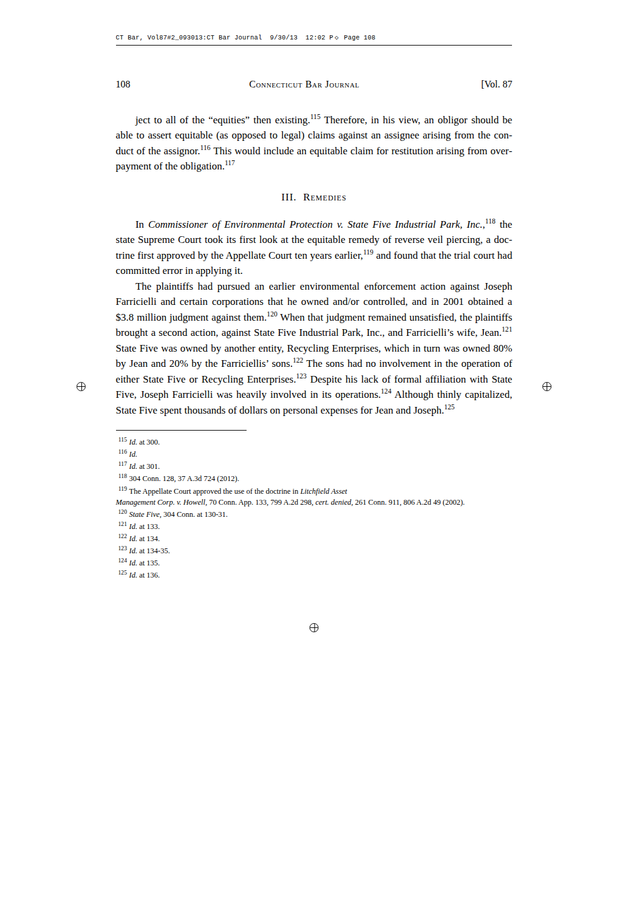CT Bar, Vol87#2_093013:CT Bar Journal 9/30/13 12:02 P◇ Page 108
108 Connecticut Bar Journal [Vol. 87
ject to all of the “equities” then existing.115 Therefore, in his view, an obligor should be able to assert equitable (as opposed to legal) claims against an assignee arising from the conduct of the assignor.116 This would include an equitable claim for restitution arising from overpayment of the obligation.117
III. Remedies
In Commissioner of Environmental Protection v. State Five Industrial Park, Inc.,118 the state Supreme Court took its first look at the equitable remedy of reverse veil piercing, a doctrine first approved by the Appellate Court ten years earlier,119 and found that the trial court had committed error in applying it.
The plaintiffs had pursued an earlier environmental enforcement action against Joseph Farricielli and certain corporations that he owned and/or controlled, and in 2001 obtained a $3.8 million judgment against them.120 When that judgment remained unsatisfied, the plaintiffs brought a second action, against State Five Industrial Park, Inc., and Farricielli’s wife, Jean.121 State Five was owned by another entity, Recycling Enterprises, which in turn was owned 80% by Jean and 20% by the Farriciellis’ sons.122 The sons had no involvement in the operation of either State Five or Recycling Enterprises.123 Despite his lack of formal affiliation with State Five, Joseph Farricielli was heavily involved in its operations.124 Although thinly capitalized, State Five spent thousands of dollars on personal expenses for Jean and Joseph.125
115 Id. at 300.
116 Id.
117 Id. at 301.
118304 Conn. 128, 37 A.3d 724 (2012).
119 The Appellate Court approved the use of the doctrine in Litchfield Asset
Management Corp. v. Howell, 70 Conn. App. 133, 799 A.2d 298, cert. denied, 261 Conn. 911, 806 A.2d 49 (2002).
120 State Five, 304 Conn. at 130-31.
121 Id. at 133.
122 Id. at 134.
123 Id. at 134-35.
124 Id. at 135.
125 Id. at 136.